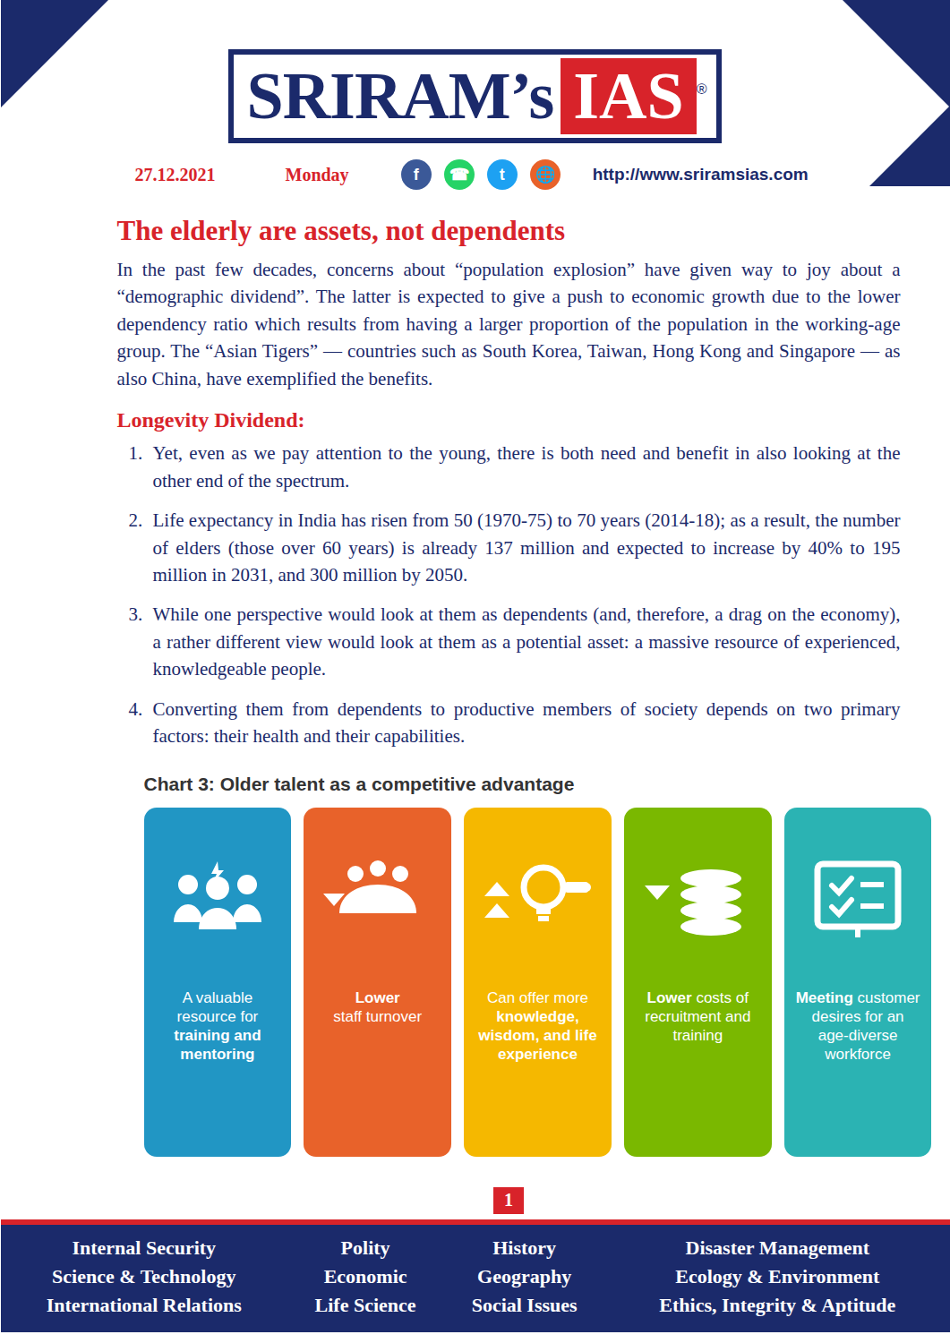SRIRAM’s IAS®
27.12.2021 Monday f ☎ t 🌐 http://www.sriramsias.com
The elderly are assets, not dependents
In the past few decades, concerns about “population explosion” have given way to joy about a “demographic dividend”. The latter is expected to give a push to economic growth due to the lower dependency ratio which results from having a larger proportion of the population in the working-age group. The “Asian Tigers” — countries such as South Korea, Taiwan, Hong Kong and Singapore — as also China, have exemplified the benefits.
Longevity Dividend:
Yet, even as we pay attention to the young, there is both need and benefit in also looking at the other end of the spectrum.
Life expectancy in India has risen from 50 (1970-75) to 70 years (2014-18); as a result, the number of elders (those over 60 years) is already 137 million and expected to increase by 40% to 195 million in 2031, and 300 million by 2050.
While one perspective would look at them as dependents (and, therefore, a drag on the economy), a rather different view would look at them as a potential asset: a massive resource of experienced, knowledgeable people.
Converting them from dependents to productive members of society depends on two primary factors: their health and their capabilities.
Chart 3: Older talent as a competitive advantage
A valuable resource for training and mentoring
Lower
staff turnover
Can offer more knowledge, wisdom, and life experience
Lower costs of recruitment and training
Meeting customer desires for an age-diverse workforce
1
| Internal Security | Polity | History | Disaster Management |
| Science & Technology | Economic | Geography | Ecology & Environment |
| International Relations | Life Science | Social Issues | Ethics, Integrity & Aptitude |